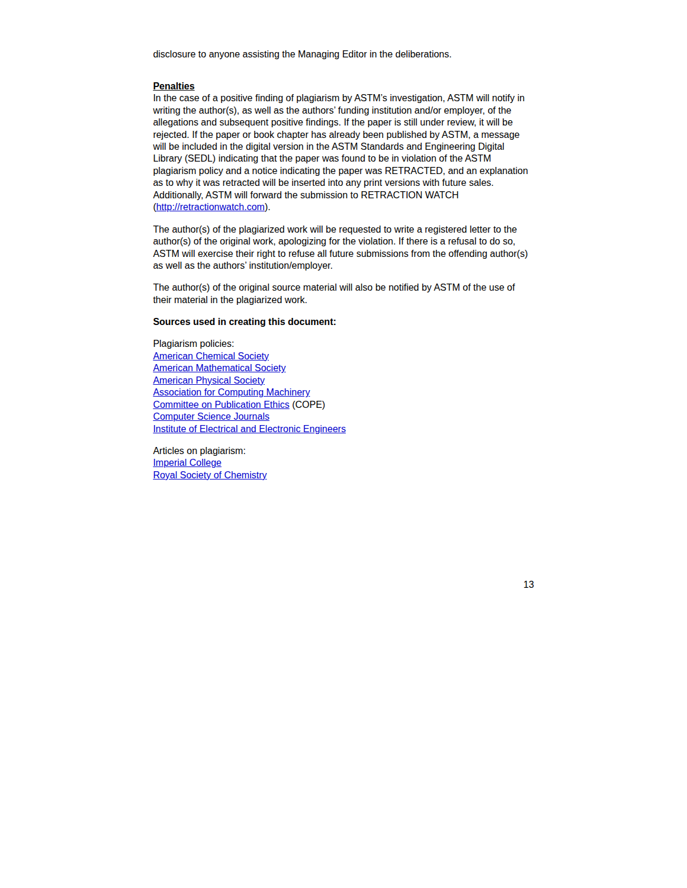disclosure to anyone assisting the Managing Editor in the deliberations.
Penalties
In the case of a positive finding of plagiarism by ASTM’s investigation, ASTM will notify in writing the author(s), as well as the authors’ funding institution and/or employer, of the allegations and subsequent positive findings. If the paper is still under review, it will be rejected. If the paper or book chapter has already been published by ASTM, a message will be included in the digital version in the ASTM Standards and Engineering Digital Library (SEDL) indicating that the paper was found to be in violation of the ASTM plagiarism policy and a notice indicating the paper was RETRACTED, and an explanation as to why it was retracted will be inserted into any print versions with future sales. Additionally, ASTM will forward the submission to RETRACTION WATCH (http://retractionwatch.com).
The author(s) of the plagiarized work will be requested to write a registered letter to the author(s) of the original work, apologizing for the violation. If there is a refusal to do so, ASTM will exercise their right to refuse all future submissions from the offending author(s) as well as the authors’ institution/employer.
The author(s) of the original source material will also be notified by ASTM of the use of their material in the plagiarized work.
Sources used in creating this document:
Plagiarism policies:
American Chemical Society
American Mathematical Society
American Physical Society
Association for Computing Machinery
Committee on Publication Ethics (COPE)
Computer Science Journals
Institute of Electrical and Electronic Engineers
Articles on plagiarism:
Imperial College
Royal Society of Chemistry
13